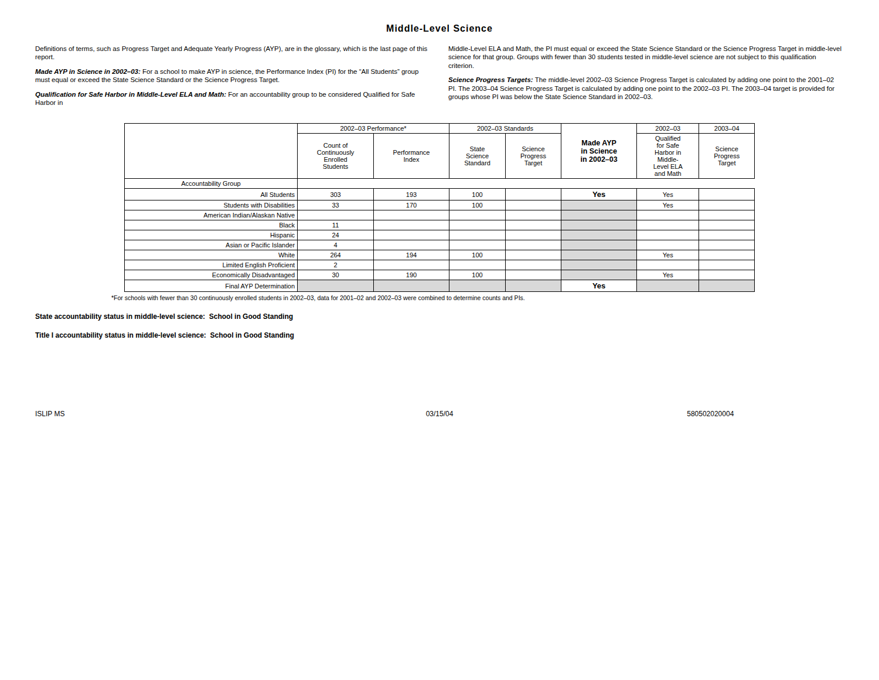Middle‑Level Science
Definitions of terms, such as Progress Target and Adequate Yearly Progress (AYP), are in the glossary, which is the last page of this report.
Made AYP in Science in 2002–03: For a school to make AYP in science, the Performance Index (PI) for the “All Students” group must equal or exceed the State Science Standard or the Science Progress Target.
Qualification for Safe Harbor in Middle-Level ELA and Math: For an accountability group to be considered Qualified for Safe Harbor in
Middle-Level ELA and Math, the PI must equal or exceed the State Science Standard or the Science Progress Target in middle-level science for that group. Groups with fewer than 30 students tested in middle-level science are not subject to this qualification criterion.
Science Progress Targets: The middle-level 2002–03 Science Progress Target is calculated by adding one point to the 2001–02 PI. The 2003–04 Science Progress Target is calculated by adding one point to the 2002–03 PI. The 2003–04 target is provided for groups whose PI was below the State Science Standard in 2002–03.
| | 2002–03 Performance* | 2002–03 Standards | Made AYP in Science in 2002–03 | 2002–03 | 2003–04 |
| --- | --- | --- | --- | --- | --- |
| Count of Continuously Enrolled Students | Performance Index | State Science Standard | Science Progress Target | Qualified for Safe Harbor in Middle- Level ELA and Math | Science Progress Target |
| Accountability Group | |
| All Students | 303 | 193 | 100 | | Yes | Yes | |
| Students with Disabilities | 33 | 170 | 100 | | | Yes | |
| American Indian/Alaskan Native | | | | | | | |
| Black | 11 | | | | | | |
| Hispanic | 24 | | | | | | |
| Asian or Pacific Islander | 4 | | | | | | |
| White | 264 | 194 | 100 | | | Yes | |
| Limited English Proficient | 2 | | | | | | |
| Economically Disadvantaged | 30 | 190 | 100 | | | Yes | |
| Final AYP Determination | | | | | Yes | | |
*For schools with fewer than 30 continuously enrolled students in 2002–03, data for 2001–02 and 2002–03 were combined to determine counts and PIs.
State accountability status in middle-level science: School in Good Standing
Title I accountability status in middle-level science: School in Good Standing
ISLIP MS
03/15/04
580502020004